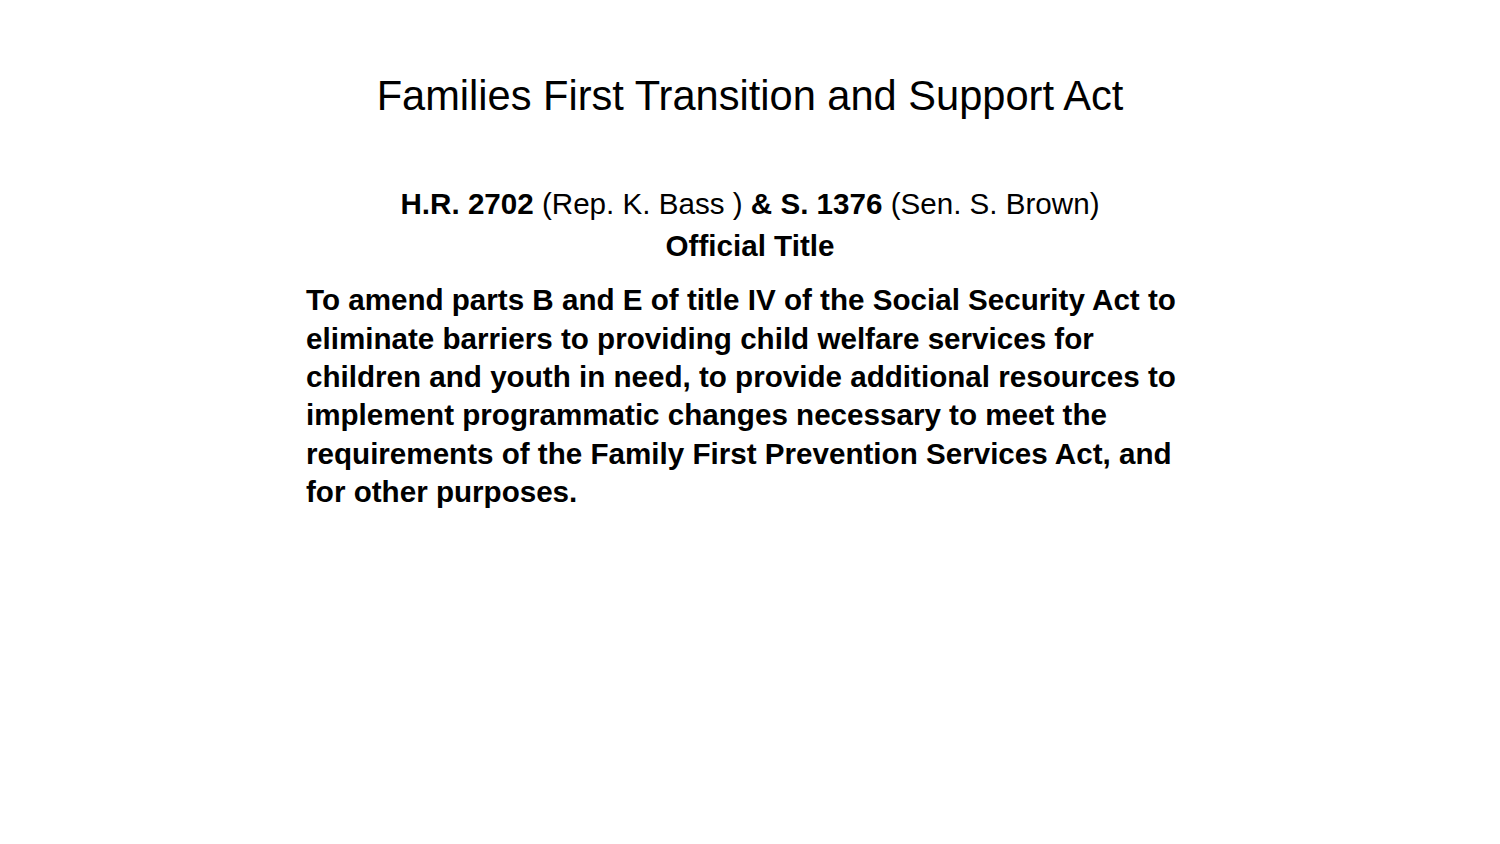Families First Transition and Support Act
H.R. 2702 (Rep. K. Bass ) & S. 1376 (Sen. S. Brown)
Official Title
To amend parts B and E of title IV of the Social Security Act to eliminate barriers to providing child welfare services for children and youth in need, to provide additional resources to implement programmatic changes necessary to meet the requirements of the Family First Prevention Services Act, and for other purposes.